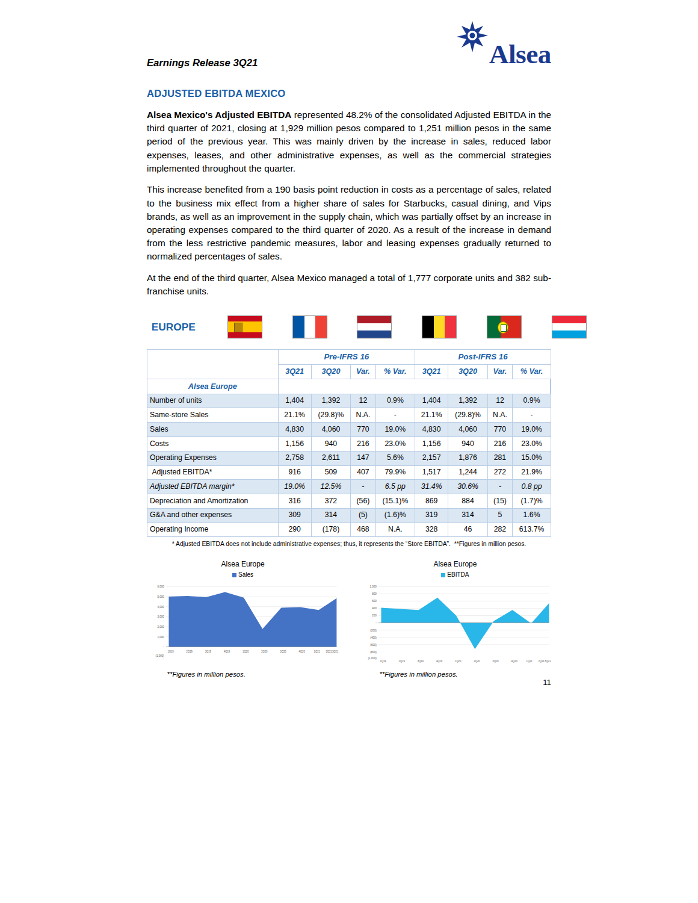Earnings Release 3Q21
Alsea
ADJUSTED EBITDA MEXICO
Alsea Mexico's Adjusted EBITDA represented 48.2% of the consolidated Adjusted EBITDA in the third quarter of 2021, closing at 1,929 million pesos compared to 1,251 million pesos in the same period of the previous year. This was mainly driven by the increase in sales, reduced labor expenses, leases, and other administrative expenses, as well as the commercial strategies implemented throughout the quarter.
This increase benefited from a 190 basis point reduction in costs as a percentage of sales, related to the business mix effect from a higher share of sales for Starbucks, casual dining, and Vips brands, as well as an improvement in the supply chain, which was partially offset by an increase in operating expenses compared to the third quarter of 2020. As a result of the increase in demand from the less restrictive pandemic measures, labor and leasing expenses gradually returned to normalized percentages of sales.
At the end of the third quarter, Alsea Mexico managed a total of 1,777 corporate units and 382 sub-franchise units.
EUROPE
| | Pre-IFRS 16 | Post-IFRS 16 |
| --- | --- | --- |
| 3Q21 | 3Q20 | Var. | % Var. | 3Q21 | 3Q20 | Var. | % Var. |
| Alsea Europe | |
| Number of units | 1,404 | 1,392 | 12 | 0.9% | 1,404 | 1,392 | 12 | 0.9% |
| Same-store Sales | 21.1% | (29.8)% | N.A. | - | 21.1% | (29.8)% | N.A. | - |
| Sales | 4,830 | 4,060 | 770 | 19.0% | 4,830 | 4,060 | 770 | 19.0% |
| Costs | 1,156 | 940 | 216 | 23.0% | 1,156 | 940 | 216 | 23.0% |
| Operating Expenses | 2,758 | 2,611 | 147 | 5.6% | 2,157 | 1,876 | 281 | 15.0% |
| Adjusted EBITDA* | 916 | 509 | 407 | 79.9% | 1,517 | 1,244 | 272 | 21.9% |
| Adjusted EBITDA margin* | 19.0% | 12.5% | - | 6.5 pp | 31.4% | 30.6% | - | 0.8 pp |
| Depreciation and Amortization | 316 | 372 | (56) | (15.1)% | 869 | 884 | (15) | (1.7)% |
| G&A and other expenses | 309 | 314 | (5) | (1.6)% | 319 | 314 | 5 | 1.6% |
| Operating Income | 290 | (178) | 468 | N.A. | 328 | 46 | 282 | 613.7% |
* Adjusted EBITDA does not include administrative expenses; thus, it represents the “Store EBITDA”. **Figures in million pesos.
Alsea Europe
Sales
6,000 5,000 4,000 3,000 2,000 1,000 - (1,000) 1Q19 2Q19 3Q19 4Q19 1Q20 2Q20 3Q20 4Q20 1Q21 2Q21 3Q21
**Figures in million pesos.
Alsea Europe
EBITDA
1,000 800 600 400 200 - (200) (400) (600) (800) (1,000) 1Q19 2Q19 3Q19 4Q19 1Q20 2Q20 3Q20 4Q20 1Q21 2Q21 3Q21
**Figures in million pesos.
11